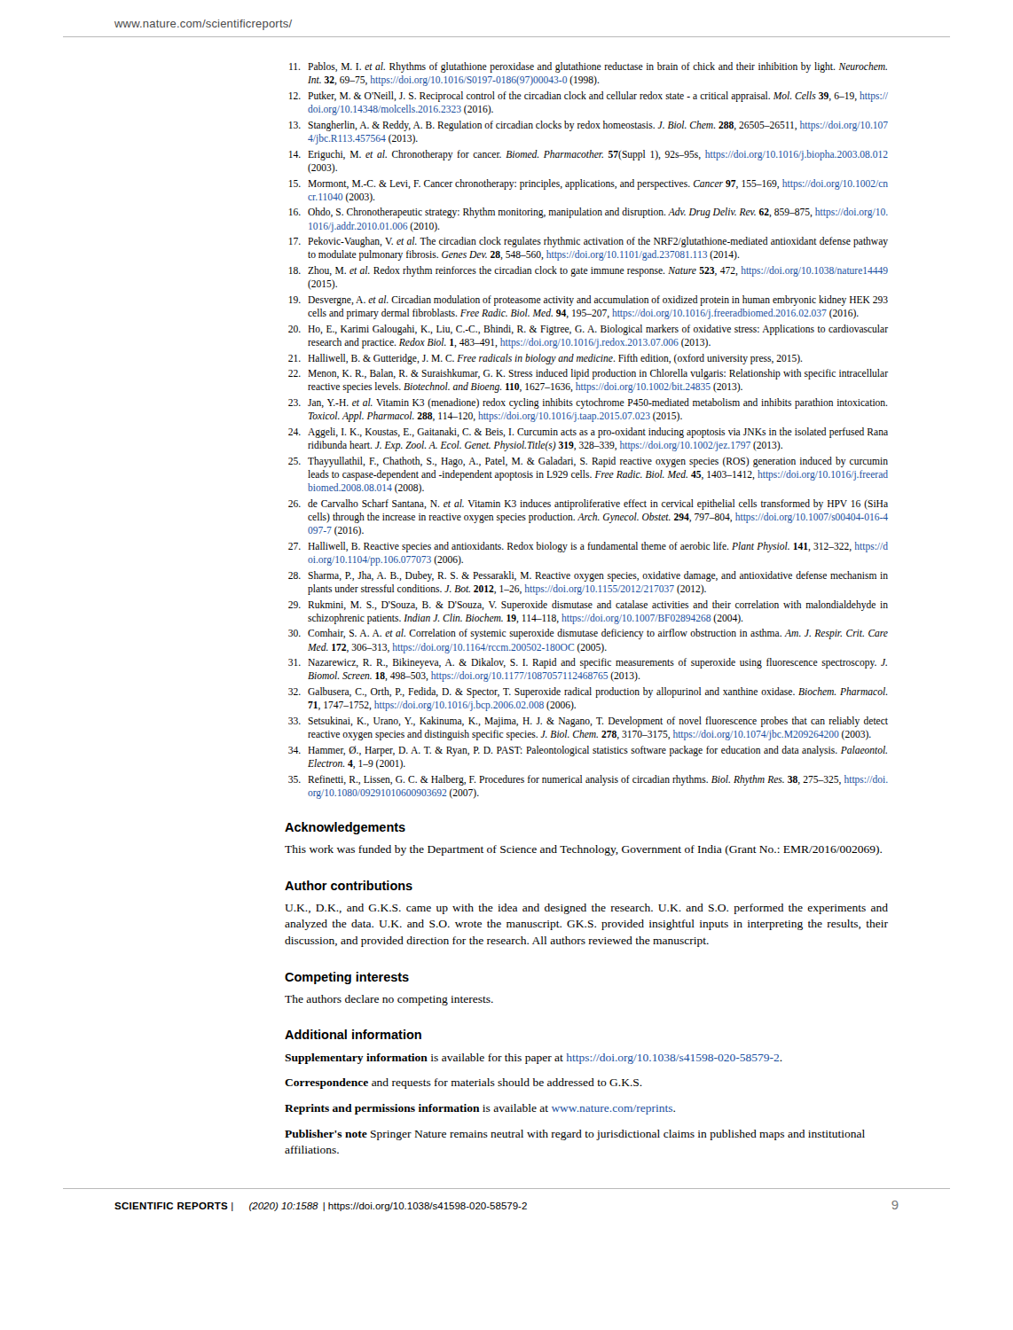www.nature.com/scientificreports/
11. Pablos, M. I. et al. Rhythms of glutathione peroxidase and glutathione reductase in brain of chick and their inhibition by light. Neurochem. Int. 32, 69–75, https://doi.org/10.1016/S0197-0186(97)00043-0 (1998).
12. Putker, M. & O'Neill, J. S. Reciprocal control of the circadian clock and cellular redox state - a critical appraisal. Mol. Cells 39, 6–19, https://doi.org/10.14348/molcells.2016.2323 (2016).
13. Stangherlin, A. & Reddy, A. B. Regulation of circadian clocks by redox homeostasis. J. Biol. Chem. 288, 26505–26511, https://doi.org/10.1074/jbc.R113.457564 (2013).
14. Eriguchi, M. et al. Chronotherapy for cancer. Biomed. Pharmacother. 57(Suppl 1), 92s–95s, https://doi.org/10.1016/j.biopha.2003.08.012 (2003).
15. Mormont, M.-C. & Levi, F. Cancer chronotherapy: principles, applications, and perspectives. Cancer 97, 155–169, https://doi.org/10.1002/cncr.11040 (2003).
16. Ohdo, S. Chronotherapeutic strategy: Rhythm monitoring, manipulation and disruption. Adv. Drug Deliv. Rev. 62, 859–875, https://doi.org/10.1016/j.addr.2010.01.006 (2010).
17. Pekovic-Vaughan, V. et al. The circadian clock regulates rhythmic activation of the NRF2/glutathione-mediated antioxidant defense pathway to modulate pulmonary fibrosis. Genes Dev. 28, 548–560, https://doi.org/10.1101/gad.237081.113 (2014).
18. Zhou, M. et al. Redox rhythm reinforces the circadian clock to gate immune response. Nature 523, 472, https://doi.org/10.1038/nature14449 (2015).
19. Desvergne, A. et al. Circadian modulation of proteasome activity and accumulation of oxidized protein in human embryonic kidney HEK 293 cells and primary dermal fibroblasts. Free Radic. Biol. Med. 94, 195–207, https://doi.org/10.1016/j.freeradbiomed.2016.02.037 (2016).
20. Ho, E., Karimi Galougahi, K., Liu, C.-C., Bhindi, R. & Figtree, G. A. Biological markers of oxidative stress: Applications to cardiovascular research and practice. Redox Biol. 1, 483–491, https://doi.org/10.1016/j.redox.2013.07.006 (2013).
21. Halliwell, B. & Gutteridge, J. M. C. Free radicals in biology and medicine. Fifth edition, (oxford university press, 2015).
22. Menon, K. R., Balan, R. & Suraishkumar, G. K. Stress induced lipid production in Chlorella vulgaris: Relationship with specific intracellular reactive species levels. Biotechnol. and Bioeng. 110, 1627–1636, https://doi.org/10.1002/bit.24835 (2013).
23. Jan, Y.-H. et al. Vitamin K3 (menadione) redox cycling inhibits cytochrome P450-mediated metabolism and inhibits parathion intoxication. Toxicol. Appl. Pharmacol. 288, 114–120, https://doi.org/10.1016/j.taap.2015.07.023 (2015).
24. Aggeli, I. K., Koustas, E., Gaitanaki, C. & Beis, I. Curcumin acts as a pro-oxidant inducing apoptosis via JNKs in the isolated perfused Rana ridibunda heart. J. Exp. Zool. A. Ecol. Genet. Physiol.Title(s) 319, 328–339, https://doi.org/10.1002/jez.1797 (2013).
25. Thayyullathil, F., Chathoth, S., Hago, A., Patel, M. & Galadari, S. Rapid reactive oxygen species (ROS) generation induced by curcumin leads to caspase-dependent and -independent apoptosis in L929 cells. Free Radic. Biol. Med. 45, 1403–1412, https://doi.org/10.1016/j.freeradbiomed.2008.08.014 (2008).
26. de Carvalho Scharf Santana, N. et al. Vitamin K3 induces antiproliferative effect in cervical epithelial cells transformed by HPV 16 (SiHa cells) through the increase in reactive oxygen species production. Arch. Gynecol. Obstet. 294, 797–804, https://doi.org/10.1007/s00404-016-4097-7 (2016).
27. Halliwell, B. Reactive species and antioxidants. Redox biology is a fundamental theme of aerobic life. Plant Physiol. 141, 312–322, https://doi.org/10.1104/pp.106.077073 (2006).
28. Sharma, P., Jha, A. B., Dubey, R. S. & Pessarakli, M. Reactive oxygen species, oxidative damage, and antioxidative defense mechanism in plants under stressful conditions. J. Bot. 2012, 1–26, https://doi.org/10.1155/2012/217037 (2012).
29. Rukmini, M. S., D'Souza, B. & D'Souza, V. Superoxide dismutase and catalase activities and their correlation with malondialdehyde in schizophrenic patients. Indian J. Clin. Biochem. 19, 114–118, https://doi.org/10.1007/BF02894268 (2004).
30. Comhair, S. A. A. et al. Correlation of systemic superoxide dismutase deficiency to airflow obstruction in asthma. Am. J. Respir. Crit. Care Med. 172, 306–313, https://doi.org/10.1164/rccm.200502-180OC (2005).
31. Nazarewicz, R. R., Bikineyeva, A. & Dikalov, S. I. Rapid and specific measurements of superoxide using fluorescence spectroscopy. J. Biomol. Screen. 18, 498–503, https://doi.org/10.1177/1087057112468765 (2013).
32. Galbusera, C., Orth, P., Fedida, D. & Spector, T. Superoxide radical production by allopurinol and xanthine oxidase. Biochem. Pharmacol. 71, 1747–1752, https://doi.org/10.1016/j.bcp.2006.02.008 (2006).
33. Setsukinai, K., Urano, Y., Kakinuma, K., Majima, H. J. & Nagano, T. Development of novel fluorescence probes that can reliably detect reactive oxygen species and distinguish specific species. J. Biol. Chem. 278, 3170–3175, https://doi.org/10.1074/jbc.M209264200 (2003).
34. Hammer, Ø., Harper, D. A. T. & Ryan, P. D. PAST: Paleontological statistics software package for education and data analysis. Palaeontol. Electron. 4, 1–9 (2001).
35. Refinetti, R., Lissen, G. C. & Halberg, F. Procedures for numerical analysis of circadian rhythms. Biol. Rhythm Res. 38, 275–325, https://doi.org/10.1080/09291010600903692 (2007).
Acknowledgements
This work was funded by the Department of Science and Technology, Government of India (Grant No.: EMR/2016/002069).
Author contributions
U.K., D.K., and G.K.S. came up with the idea and designed the research. U.K. and S.O. performed the experiments and analyzed the data. U.K. and S.O. wrote the manuscript. GK.S. provided insightful inputs in interpreting the results, their discussion, and provided direction for the research. All authors reviewed the manuscript.
Competing interests
The authors declare no competing interests.
Additional information
Supplementary information is available for this paper at https://doi.org/10.1038/s41598-020-58579-2.
Correspondence and requests for materials should be addressed to G.K.S.
Reprints and permissions information is available at www.nature.com/reprints.
Publisher's note Springer Nature remains neutral with regard to jurisdictional claims in published maps and institutional affiliations.
SCIENTIFIC REPORTS | (2020) 10:1588 | https://doi.org/10.1038/s41598-020-58579-2
9